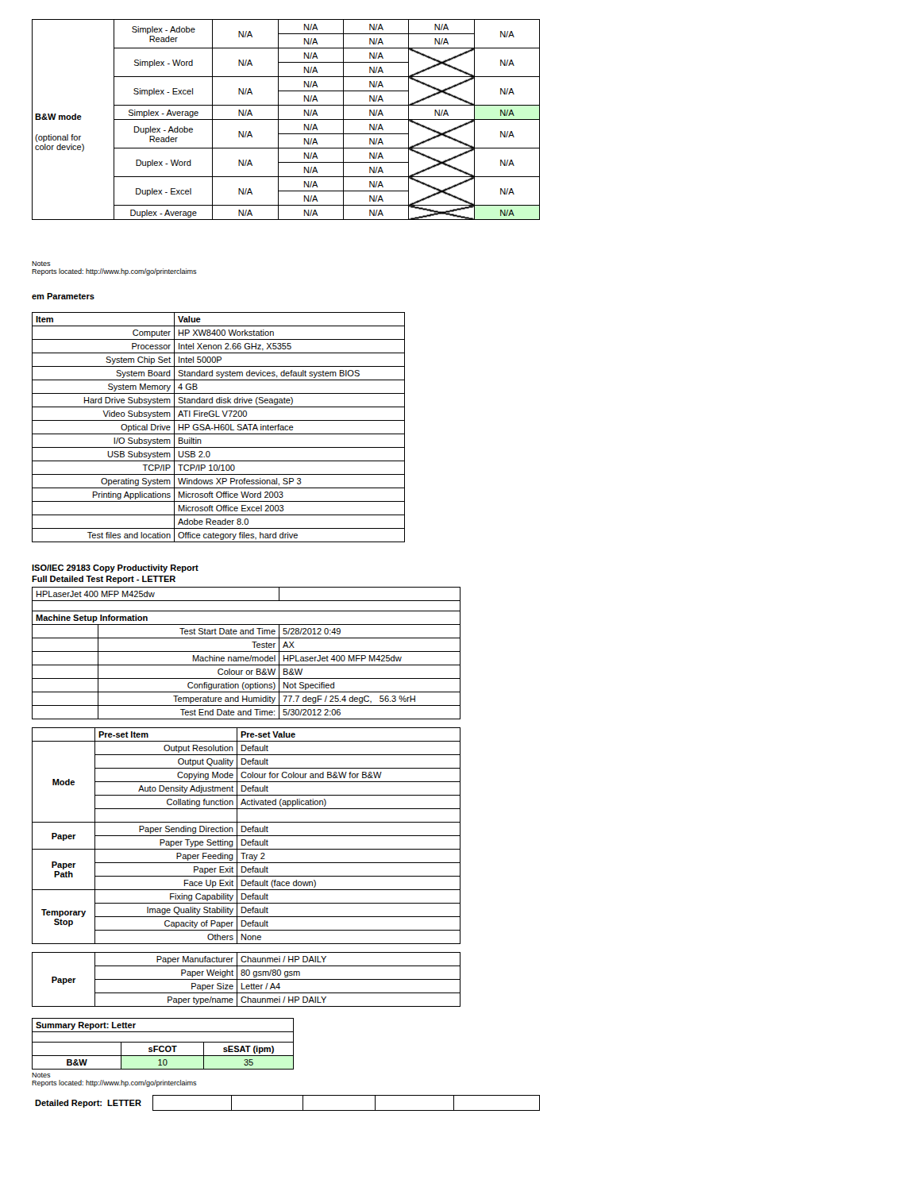| | Simplex - Adobe Reader | N/A | N/A | N/A | N/A | N/A |
| N/A | N/A | N/A |
| Simplex - Word | N/A | N/A | N/A | | N/A |
| N/A | N/A |
| Simplex - Excel | N/A | N/A | N/A | | N/A |
| N/A | N/A |
| Simplex - Average | N/A | N/A | N/A | N/A | N/A |
| Duplex - Adobe Reader | N/A | N/A | N/A | | N/A |
| N/A | N/A |
| Duplex - Word | N/A | N/A | N/A | | N/A |
| N/A | N/A |
| Duplex - Excel | N/A | N/A | N/A | | N/A |
| N/A | N/A |
| Duplex - Average | N/A | N/A | N/A | | N/A |
B&W mode
(optional for
color device)
Notes
Reports located: http://www.hp.com/go/printerclaims
em Parameters
| Item | Value |
| Computer | HP XW8400 Workstation |
| Processor | Intel Xenon 2.66 GHz, X5355 |
| System Chip Set | Intel 5000P |
| System Board | Standard system devices, default system BIOS |
| System Memory | 4 GB |
| Hard Drive Subsystem | Standard disk drive (Seagate) |
| Video Subsystem | ATI FireGL V7200 |
| Optical Drive | HP GSA-H60L SATA interface |
| I/O Subsystem | Builtin |
| USB Subsystem | USB 2.0 |
| TCP/IP | TCP/IP 10/100 |
| Operating System | Windows XP Professional, SP 3 |
| Printing Applications | Microsoft Office Word 2003 |
| | Microsoft Office Excel 2003 |
| | Adobe Reader 8.0 |
| Test files and location | Office category files, hard drive |
ISO/IEC 29183 Copy Productivity Report
Full Detailed Test Report - LETTER
| HPLaserJet 400 MFP M425dw | |
| Machine Setup Information |
| | Test Start Date and Time | 5/28/2012 0:49 |
| | Tester | AX |
| | Machine name/model | HPLaserJet 400 MFP M425dw |
| | Colour or B&W | B&W |
| | Configuration (options) | Not Specified |
| | Temperature and Humidity | 77.7 degF / 25.4 degC, 56.3 %rH |
| | Test End Date and Time: | 5/30/2012 2:06 |
| | Pre-set Item | Pre-set Value |
| Mode | Output Resolution | Default |
| Output Quality | Default |
| Copying Mode | Colour for Colour and B&W for B&W |
| Auto Density Adjustment | Default |
| Collating function | Activated (application) |
| Paper | Paper Sending Direction | Default |
| Paper Type Setting | Default |
| Paper Path | Paper Feeding | Tray 2 |
| Paper Exit | Default |
| Face Up Exit | Default (face down) |
| Temporary Stop | Fixing Capability | Default |
| Image Quality Stability | Default |
| Capacity of Paper | Default |
| Others | None |
| Paper | Paper Manufacturer | Chaunmei / HP DAILY |
| Paper Weight | 80 gsm/80 gsm |
| Paper Size | Letter / A4 |
| Paper type/name | Chaunmei / HP DAILY |
| Summary Report: Letter |
| | sFCOT | sESAT (ipm) |
| B&W | 10 | 35 |
Notes
Reports located: http://www.hp.com/go/printerclaims
| Detailed Report: LETTER | | | | | |